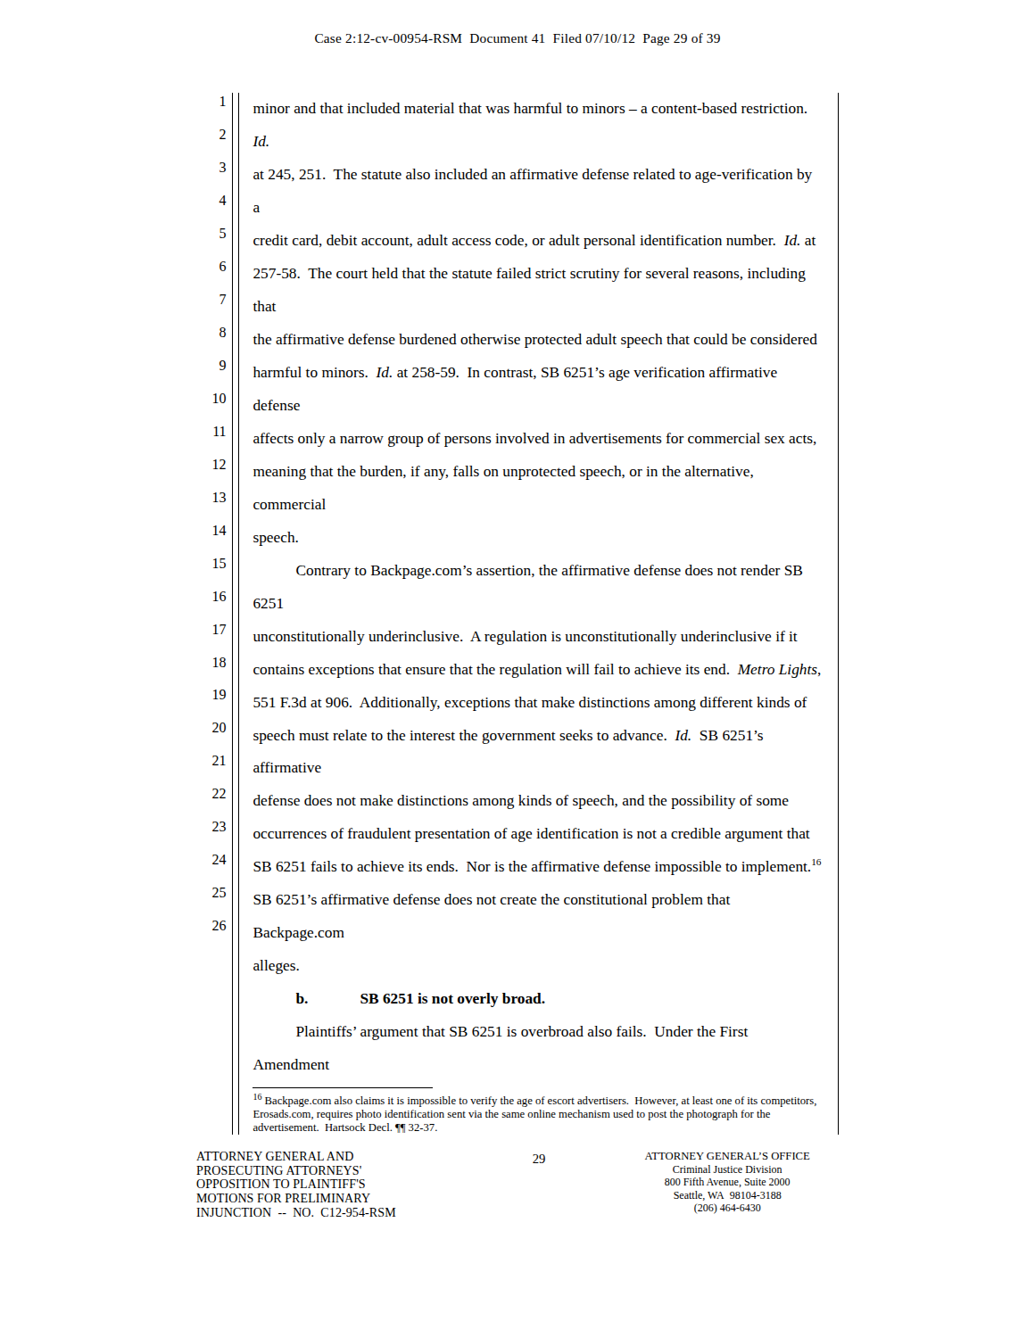Case 2:12-cv-00954-RSM Document 41 Filed 07/10/12 Page 29 of 39
1 2 3 4 5 6 7 8 9 10 11 12 13 14 15 16 17 18 19 20 21 22 23 24 25 26
minor and that included material that was harmful to minors – a content-based restriction. Id.
at 245, 251. The statute also included an affirmative defense related to age-verification by a
credit card, debit account, adult access code, or adult personal identification number. Id. at
257-58. The court held that the statute failed strict scrutiny for several reasons, including that
the affirmative defense burdened otherwise protected adult speech that could be considered
harmful to minors. Id. at 258-59. In contrast, SB 6251’s age verification affirmative defense
affects only a narrow group of persons involved in advertisements for commercial sex acts,
meaning that the burden, if any, falls on unprotected speech, or in the alternative, commercial
speech.
Contrary to Backpage.com’s assertion, the affirmative defense does not render SB 6251
unconstitutionally underinclusive. A regulation is unconstitutionally underinclusive if it
contains exceptions that ensure that the regulation will fail to achieve its end. Metro Lights,
551 F.3d at 906. Additionally, exceptions that make distinctions among different kinds of
speech must relate to the interest the government seeks to advance. Id. SB 6251’s affirmative
defense does not make distinctions among kinds of speech, and the possibility of some
occurrences of fraudulent presentation of age identification is not a credible argument that
SB 6251 fails to achieve its ends. Nor is the affirmative defense impossible to implement.16
SB 6251’s affirmative defense does not create the constitutional problem that Backpage.com
alleges.
b. SB 6251 is not overly broad.
Plaintiffs’ argument that SB 6251 is overbroad also fails. Under the First Amendment
16 Backpage.com also claims it is impossible to verify the age of escort advertisers. However, at least one of its competitors, Erosads.com, requires photo identification sent via the same online mechanism used to post the photograph for the advertisement. Hartsock Decl. ¶¶ 32-37.
ATTORNEY GENERAL AND
PROSECUTING ATTORNEYS'
OPPOSITION TO PLAINTIFF'S
MOTIONS FOR PRELIMINARY
INJUNCTION -- NO. C12-954-RSM
29
ATTORNEY GENERAL’S OFFICE
Criminal Justice Division
800 Fifth Avenue, Suite 2000
Seattle, WA 98104-3188
(206) 464-6430